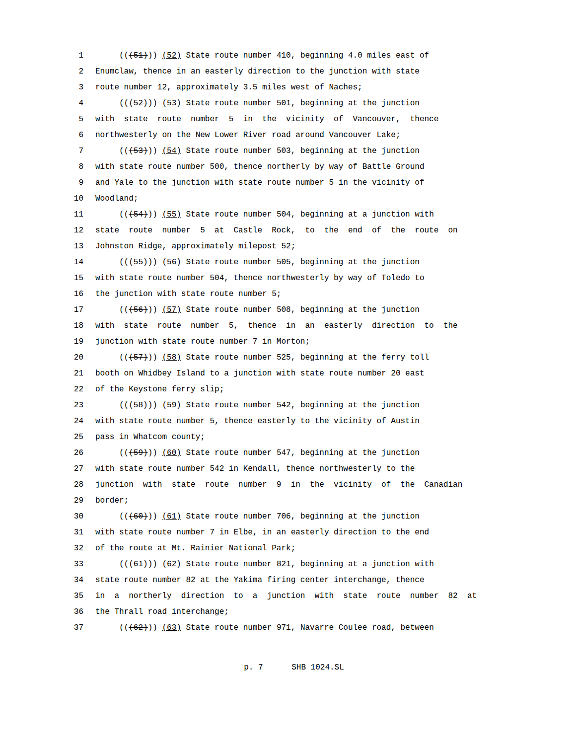1 (((51))) (52) State route number 410, beginning 4.0 miles east of
2 Enumclaw, thence in an easterly direction to the junction with state
3 route number 12, approximately 3.5 miles west of Naches;
4 (((52))) (53) State route number 501, beginning at the junction
5 with state route number 5 in the vicinity of Vancouver, thence
6 northwesterly on the New Lower River road around Vancouver Lake;
7 (((53))) (54) State route number 503, beginning at the junction
8 with state route number 500, thence northerly by way of Battle Ground
9 and Yale to the junction with state route number 5 in the vicinity of
10 Woodland;
11 (((54))) (55) State route number 504, beginning at a junction with
12 state route number 5 at Castle Rock, to the end of the route on
13 Johnston Ridge, approximately milepost 52;
14 (((55))) (56) State route number 505, beginning at the junction
15 with state route number 504, thence northwesterly by way of Toledo to
16 the junction with state route number 5;
17 (((56))) (57) State route number 508, beginning at the junction
18 with state route number 5, thence in an easterly direction to the
19 junction with state route number 7 in Morton;
20 (((57))) (58) State route number 525, beginning at the ferry toll
21 booth on Whidbey Island to a junction with state route number 20 east
22 of the Keystone ferry slip;
23 (((58))) (59) State route number 542, beginning at the junction
24 with state route number 5, thence easterly to the vicinity of Austin
25 pass in Whatcom county;
26 (((59))) (60) State route number 547, beginning at the junction
27 with state route number 542 in Kendall, thence northwesterly to the
28 junction with state route number 9 in the vicinity of the Canadian
29 border;
30 (((60))) (61) State route number 706, beginning at the junction
31 with state route number 7 in Elbe, in an easterly direction to the end
32 of the route at Mt. Rainier National Park;
33 (((61))) (62) State route number 821, beginning at a junction with
34 state route number 82 at the Yakima firing center interchange, thence
35 in a northerly direction to a junction with state route number 82 at
36 the Thrall road interchange;
37 (((62))) (63) State route number 971, Navarre Coulee road, between
p. 7 SHB 1024.SL